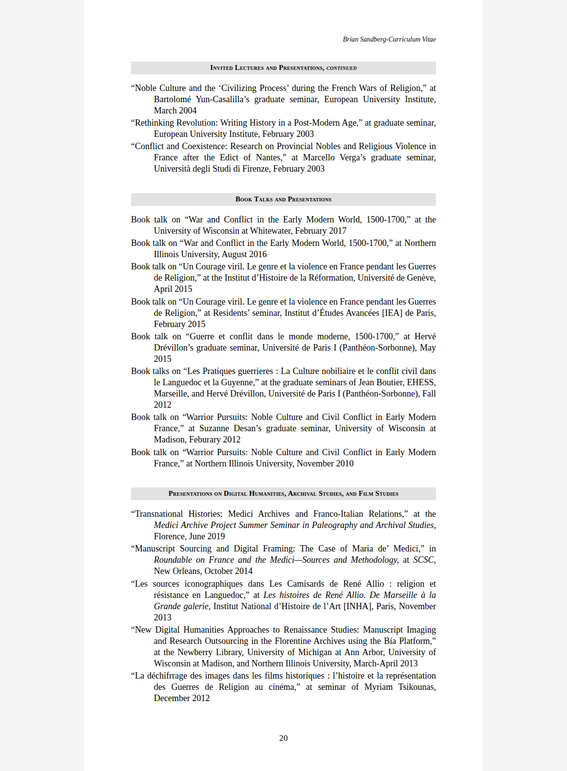Brian Sandberg-Curriculum Vitae
Invited Lectures and Presentations, continued
“Noble Culture and the ‘Civilizing Process’ during the French Wars of Religion,” at Bartolomé Yun-Casalilla’s graduate seminar, European University Institute, March 2004
“Rethinking Revolution: Writing History in a Post-Modern Age,” at graduate seminar, European University Institute, February 2003
“Conflict and Coexistence: Research on Provincial Nobles and Religious Violence in France after the Edict of Nantes,” at Marcello Verga’s graduate seminar, Università degli Studi di Firenze, February 2003
Book Talks and Presentations
Book talk on “War and Conflict in the Early Modern World, 1500-1700,” at the University of Wisconsin at Whitewater, February 2017
Book talk on “War and Conflict in the Early Modern World, 1500-1700,” at Northern Illinois University, August 2016
Book talk on “Un Courage viril. Le genre et la violence en France pendant les Guerres de Religion,” at the Institut d’Histoire de la Réformation, Université de Genève, April 2015
Book talk on “Un Courage viril. Le genre et la violence en France pendant les Guerres de Religion,” at Residents’ seminar, Institut d’Études Avancées [IEA] de Paris, February 2015
Book talk on “Guerre et conflit dans le monde moderne, 1500-1700,” at Hervé Drévillon’s graduate seminar, Université de Paris I (Panthéon-Sorbonne), May 2015
Book talks on “Les Pratiques guerrieres : La Culture nobiliaire et le conflit civil dans le Languedoc et la Guyenne,” at the graduate seminars of Jean Boutier, EHESS, Marseille, and Hervé Drévillon, Université de Paris I (Panthéon-Sorbonne), Fall 2012
Book talk on “Warrior Pursuits: Noble Culture and Civil Conflict in Early Modern France,” at Suzanne Desan’s graduate seminar, University of Wisconsin at Madison, Feburary 2012
Book talk on “Warrior Pursuits: Noble Culture and Civil Conflict in Early Modern France,” at Northern Illinois University, November 2010
Presentations on Digital Humanities, Archival Studies, and Film Studies
“Transnational Histories: Medici Archives and Franco-Italian Relations,” at the Medici Archive Project Summer Seminar in Paleography and Archival Studies, Florence, June 2019
“Manuscript Sourcing and Digital Framing: The Case of Maria de’ Medici,” in Roundable on France and the Medici—Sources and Methodology, at SCSC, New Orleans, October 2014
“Les sources iconographiques dans Les Camisards de René Allio : religion et résistance en Languedoc,” at Les histoires de René Allio. De Marseille à la Grande galerie, Institut National d’Histoire de l’Art [INHA], Paris, November 2013
“New Digital Humanities Approaches to Renaissance Studies: Manuscript Imaging and Research Outsourcing in the Florentine Archives using the Bía Platform,” at the Newberry Library, University of Michigan at Ann Arbor, University of Wisconsin at Madison, and Northern Illinois University, March-April 2013
“La déchifrrage des images dans les films historiques : l’histoire et la représentation des Guerres de Religion au cinéma,” at seminar of Myriam Tsikounas, December 2012
20